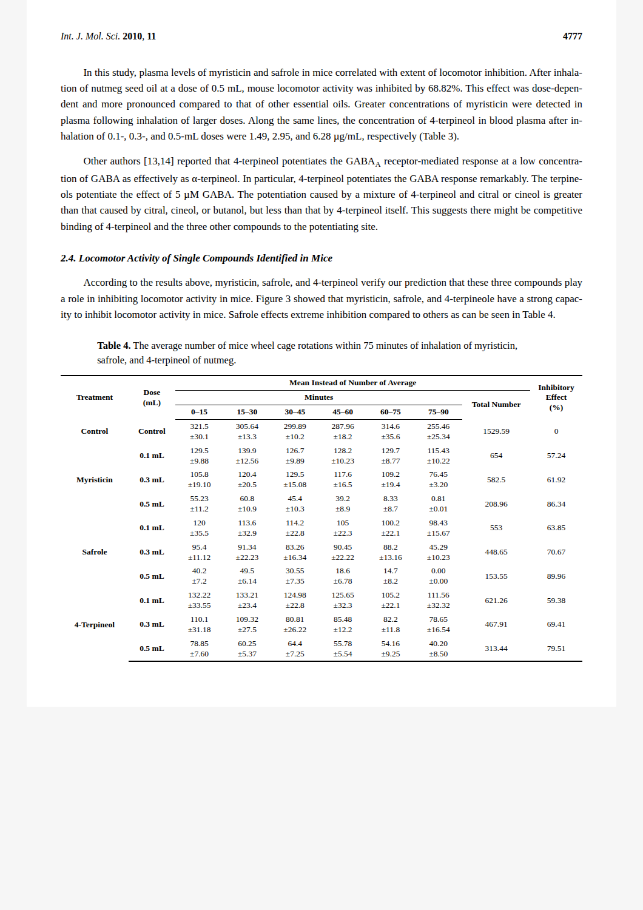Int. J. Mol. Sci. 2010, 11
4777
In this study, plasma levels of myristicin and safrole in mice correlated with extent of locomotor inhibition. After inhalation of nutmeg seed oil at a dose of 0.5 mL, mouse locomotor activity was inhibited by 68.82%. This effect was dose-dependent and more pronounced compared to that of other essential oils. Greater concentrations of myristicin were detected in plasma following inhalation of larger doses. Along the same lines, the concentration of 4-terpineol in blood plasma after inhalation of 0.1-, 0.3-, and 0.5-mL doses were 1.49, 2.95, and 6.28 µg/mL, respectively (Table 3).
Other authors [13,14] reported that 4-terpineol potentiates the GABAA receptor-mediated response at a low concentration of GABA as effectively as α-terpineol. In particular, 4-terpineol potentiates the GABA response remarkably. The terpineols potentiate the effect of 5 µM GABA. The potentiation caused by a mixture of 4-terpineol and citral or cineol is greater than that caused by citral, cineol, or butanol, but less than that by 4-terpineol itself. This suggests there might be competitive binding of 4-terpineol and the three other compounds to the potentiating site.
2.4. Locomotor Activity of Single Compounds Identified in Mice
According to the results above, myristicin, safrole, and 4-terpineol verify our prediction that these three compounds play a role in inhibiting locomotor activity in mice. Figure 3 showed that myristicin, safrole, and 4-terpineole have a strong capacity to inhibit locomotor activity in mice. Safrole effects extreme inhibition compared to others as can be seen in Table 4.
Table 4. The average number of mice wheel cage rotations within 75 minutes of inhalation of myristicin, safrole, and 4-terpineol of nutmeg.
| Treatment | Dose (mL) | Mean Instead of Number of Average | Inhibitory Effect (%) |
| --- | --- | --- | --- |
| Minutes | Total Number |
| 0–15 | 15–30 | 30–45 | 45–60 | 60–75 | 75–90 |
| Control | Control | 321.5 ±30.1 | 305.64 ±13.3 | 299.89 ±10.2 | 287.96 ±18.2 | 314.6 ±35.6 | 255.46 ±25.34 | 1529.59 | 0 |
| Myristicin | 0.1 mL | 129.5 ±9.88 | 139.9 ±12.56 | 126.7 ±9.89 | 128.2 ±10.23 | 129.7 ±8.77 | 115.43 ±10.22 | 654 | 57.24 |
| 0.3 mL | 105.8 ±19.10 | 120.4 ±20.5 | 129.5 ±15.08 | 117.6 ±16.5 | 109.2 ±19.4 | 76.45 ±3.20 | 582.5 | 61.92 |
| 0.5 mL | 55.23 ±11.2 | 60.8 ±10.9 | 45.4 ±10.3 | 39.2 ±8.9 | 8.33 ±8.7 | 0.81 ±0.01 | 208.96 | 86.34 |
| Safrole | 0.1 mL | 120 ±35.5 | 113.6 ±32.9 | 114.2 ±22.8 | 105 ±22.3 | 100.2 ±22.1 | 98.43 ±15.67 | 553 | 63.85 |
| 0.3 mL | 95.4 ±11.12 | 91.34 ±22.23 | 83.26 ±16.34 | 90.45 ±22.22 | 88.2 ±13.16 | 45.29 ±10.23 | 448.65 | 70.67 |
| 0.5 mL | 40.2 ±7.2 | 49.5 ±6.14 | 30.55 ±7.35 | 18.6 ±6.78 | 14.7 ±8.2 | 0.00 ±0.00 | 153.55 | 89.96 |
| 4-Terpineol | 0.1 mL | 132.22 ±33.55 | 133.21 ±23.4 | 124.98 ±22.8 | 125.65 ±32.3 | 105.2 ±22.1 | 111.56 ±32.32 | 621.26 | 59.38 |
| 0.3 mL | 110.1 ±31.18 | 109.32 ±27.5 | 80.81 ±26.22 | 85.48 ±12.2 | 82.2 ±11.8 | 78.65 ±16.54 | 467.91 | 69.41 |
| 0.5 mL | 78.85 ±7.60 | 60.25 ±5.37 | 64.4 ±7.25 | 55.78 ±5.54 | 54.16 ±9.25 | 40.20 ±8.50 | 313.44 | 79.51 |